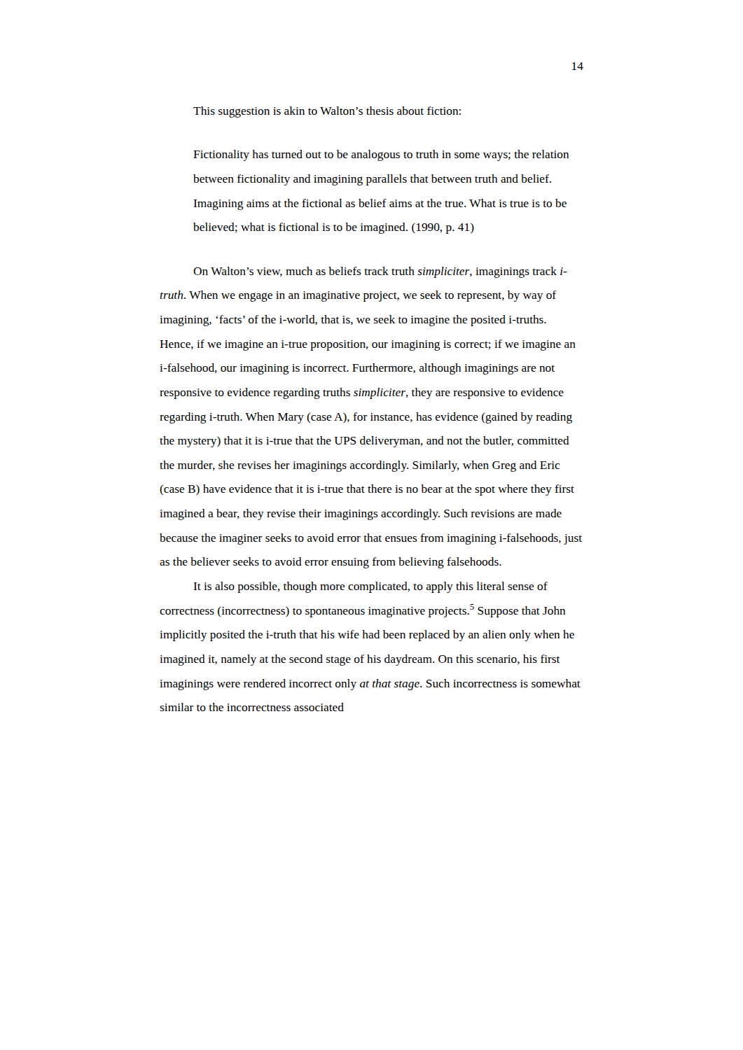14
This suggestion is akin to Walton’s thesis about fiction:
Fictionality has turned out to be analogous to truth in some ways; the relation between fictionality and imagining parallels that between truth and belief. Imagining aims at the fictional as belief aims at the true. What is true is to be believed; what is fictional is to be imagined. (1990, p. 41)
On Walton’s view, much as beliefs track truth simpliciter, imaginings track i-truth. When we engage in an imaginative project, we seek to represent, by way of imagining, ‘facts’ of the i-world, that is, we seek to imagine the posited i-truths. Hence, if we imagine an i-true proposition, our imagining is correct; if we imagine an i-falsehood, our imagining is incorrect. Furthermore, although imaginings are not responsive to evidence regarding truths simpliciter, they are responsive to evidence regarding i-truth. When Mary (case A), for instance, has evidence (gained by reading the mystery) that it is i-true that the UPS deliveryman, and not the butler, committed the murder, she revises her imaginings accordingly. Similarly, when Greg and Eric (case B) have evidence that it is i-true that there is no bear at the spot where they first imagined a bear, they revise their imaginings accordingly. Such revisions are made because the imaginer seeks to avoid error that ensues from imagining i-falsehoods, just as the believer seeks to avoid error ensuing from believing falsehoods.
It is also possible, though more complicated, to apply this literal sense of correctness (incorrectness) to spontaneous imaginative projects.5 Suppose that John implicitly posited the i-truth that his wife had been replaced by an alien only when he imagined it, namely at the second stage of his daydream. On this scenario, his first imaginings were rendered incorrect only at that stage. Such incorrectness is somewhat similar to the incorrectness associated